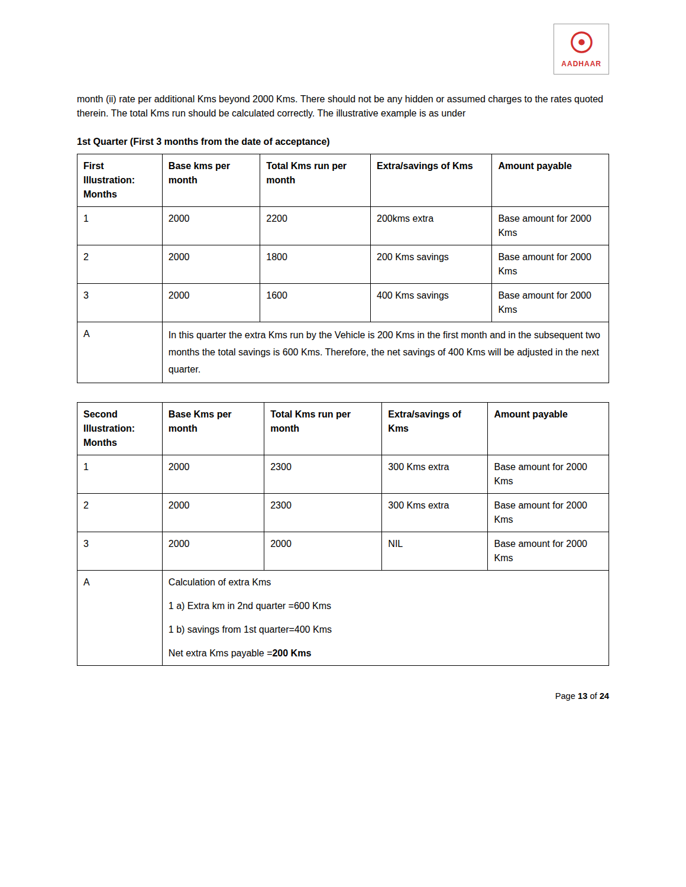☉
AADHAAR
month (ii) rate per additional Kms beyond 2000 Kms. There should not be any hidden or assumed charges to the rates quoted therein. The total Kms run should be calculated correctly. The illustrative example is as under
1st Quarter (First 3 months from the date of acceptance)
| First Illustration: Months | Base kms per month | Total Kms run per month | Extra/savings of Kms | Amount payable |
| --- | --- | --- | --- | --- |
| 1 | 2000 | 2200 | 200kms extra | Base amount for 2000 Kms |
| 2 | 2000 | 1800 | 200 Kms savings | Base amount for 2000 Kms |
| 3 | 2000 | 1600 | 400 Kms savings | Base amount for 2000 Kms |
| A | In this quarter the extra Kms run by the Vehicle is 200 Kms in the first month and in the subsequent two months the total savings is 600 Kms. Therefore, the net savings of 400 Kms will be adjusted in the next quarter. |
| Second Illustration: Months | Base Kms per month | Total Kms run per month | Extra/savings of Kms | Amount payable |
| --- | --- | --- | --- | --- |
| 1 | 2000 | 2300 | 300 Kms extra | Base amount for 2000 Kms |
| 2 | 2000 | 2300 | 300 Kms extra | Base amount for 2000 Kms |
| 3 | 2000 | 2000 | NIL | Base amount for 2000 Kms |
| A | Calculation of extra Kms 1 a) Extra km in 2nd quarter =600 Kms 1 b) savings from 1st quarter=400 Kms Net extra Kms payable = 200 Kms |
Page 13 of 24